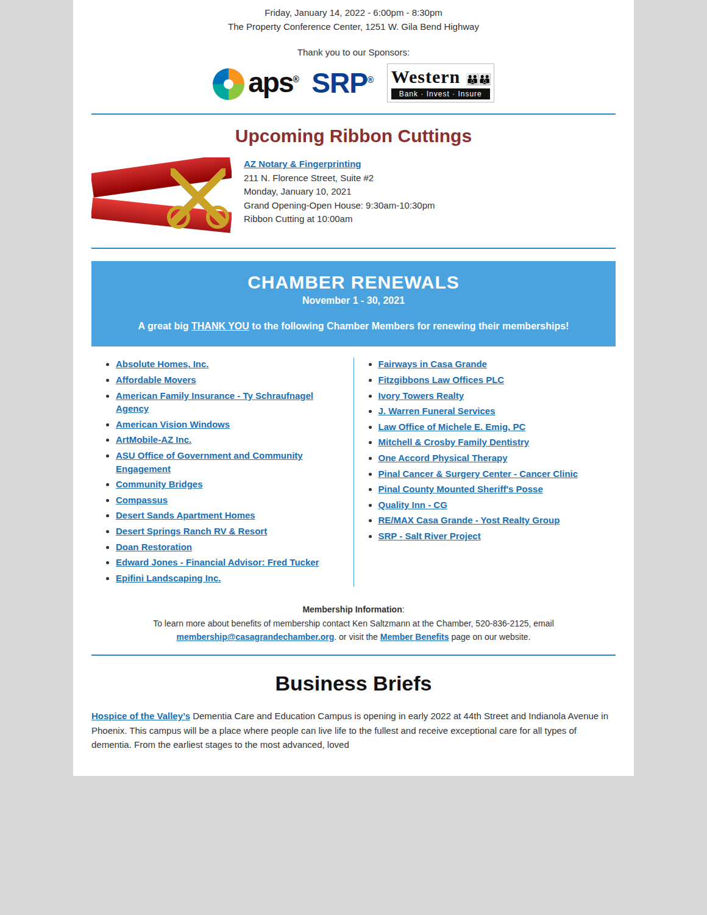Friday, January 14, 2022 - 6:00pm - 8:30pm
The Property Conference Center, 1251 W. Gila Bend Highway
Thank you to our Sponsors:
aps® SRP®
Western 👪👪
Bank · Invest · Insure
Upcoming Ribbon Cuttings
AZ Notary & Fingerprinting
211 N. Florence Street, Suite #2
Monday, January 10, 2021
Grand Opening-Open House: 9:30am-10:30pm
Ribbon Cutting at 10:00am
CHAMBER RENEWALS
November 1 - 30, 2021
A great big THANK YOU to the following Chamber Members for renewing their memberships!
Absolute Homes, Inc.
Affordable Movers
American Family Insurance - Ty Schraufnagel Agency
American Vision Windows
ArtMobile-AZ Inc.
ASU Office of Government and Community Engagement
Community Bridges
Compassus
Desert Sands Apartment Homes
Desert Springs Ranch RV & Resort
Doan Restoration
Edward Jones - Financial Advisor: Fred Tucker
Epifini Landscaping Inc.
Fairways in Casa Grande
Fitzgibbons Law Offices PLC
Ivory Towers Realty
J. Warren Funeral Services
Law Office of Michele E. Emig, PC
Mitchell & Crosby Family Dentistry
One Accord Physical Therapy
Pinal Cancer & Surgery Center - Cancer Clinic
Pinal County Mounted Sheriff's Posse
Quality Inn - CG
RE/MAX Casa Grande - Yost Realty Group
SRP - Salt River Project
Membership Information:
To learn more about benefits of membership contact Ken Saltzmann at the Chamber, 520-836-2125, email membership@casagrandechamber.org. or visit the Member Benefits page on our website.
Business Briefs
Hospice of the Valley’s Dementia Care and Education Campus is opening in early 2022 at 44th Street and Indianola Avenue in Phoenix. This campus will be a place where people can live life to the fullest and receive exceptional care for all types of dementia. From the earliest stages to the most advanced, loved